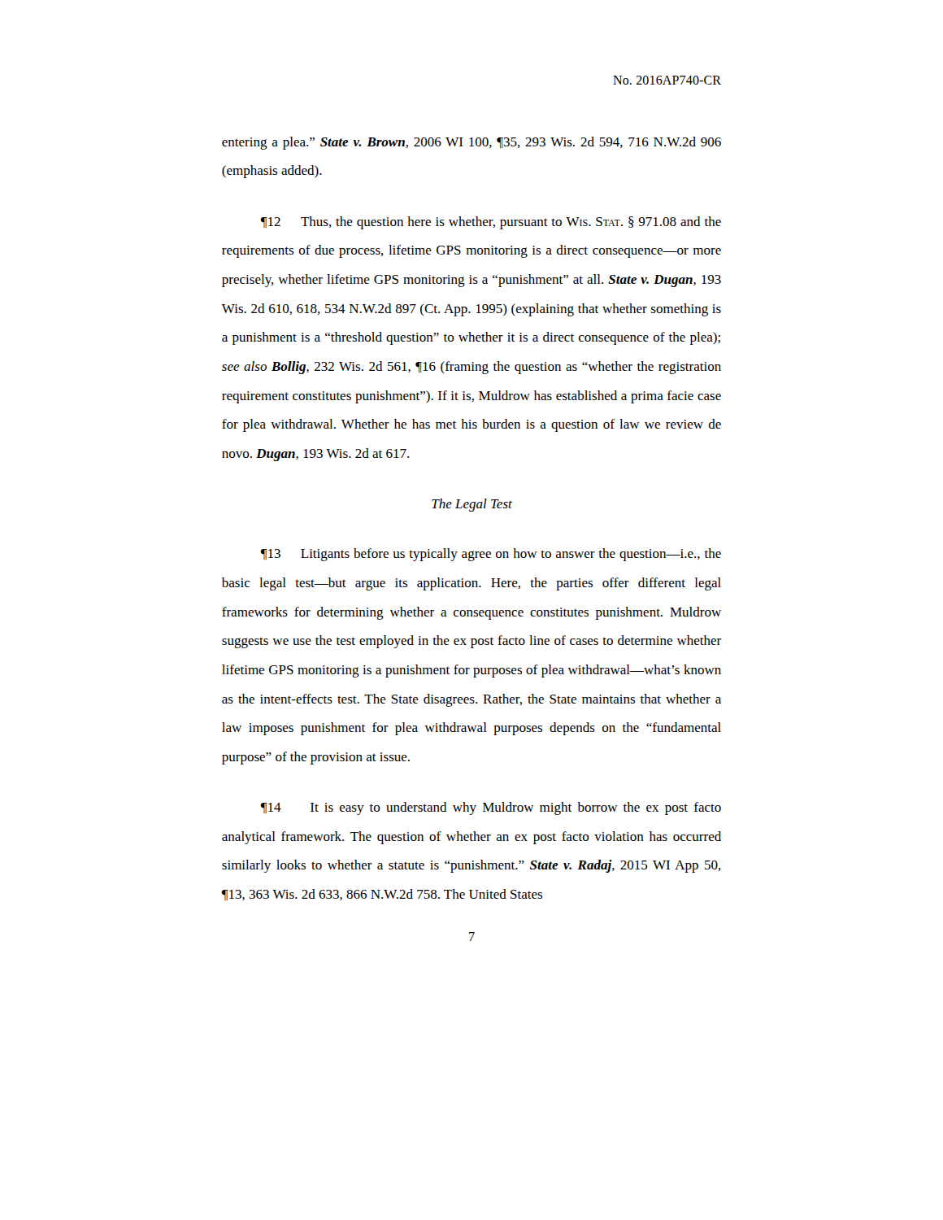No. 2016AP740-CR
entering a plea.” State v. Brown, 2006 WI 100, ¶35, 293 Wis. 2d 594, 716 N.W.2d 906 (emphasis added).
¶12 Thus, the question here is whether, pursuant to Wis. Stat. § 971.08 and the requirements of due process, lifetime GPS monitoring is a direct consequence—or more precisely, whether lifetime GPS monitoring is a “punishment” at all. State v. Dugan, 193 Wis. 2d 610, 618, 534 N.W.2d 897 (Ct. App. 1995) (explaining that whether something is a punishment is a “threshold question” to whether it is a direct consequence of the plea); see also Bollig, 232 Wis. 2d 561, ¶16 (framing the question as “whether the registration requirement constitutes punishment”). If it is, Muldrow has established a prima facie case for plea withdrawal. Whether he has met his burden is a question of law we review de novo. Dugan, 193 Wis. 2d at 617.
The Legal Test
¶13 Litigants before us typically agree on how to answer the question—i.e., the basic legal test—but argue its application. Here, the parties offer different legal frameworks for determining whether a consequence constitutes punishment. Muldrow suggests we use the test employed in the ex post facto line of cases to determine whether lifetime GPS monitoring is a punishment for purposes of plea withdrawal—what’s known as the intent-effects test. The State disagrees. Rather, the State maintains that whether a law imposes punishment for plea withdrawal purposes depends on the “fundamental purpose” of the provision at issue.
¶14 It is easy to understand why Muldrow might borrow the ex post facto analytical framework. The question of whether an ex post facto violation has occurred similarly looks to whether a statute is “punishment.” State v. Radaj, 2015 WI App 50, ¶13, 363 Wis. 2d 633, 866 N.W.2d 758. The United States
7